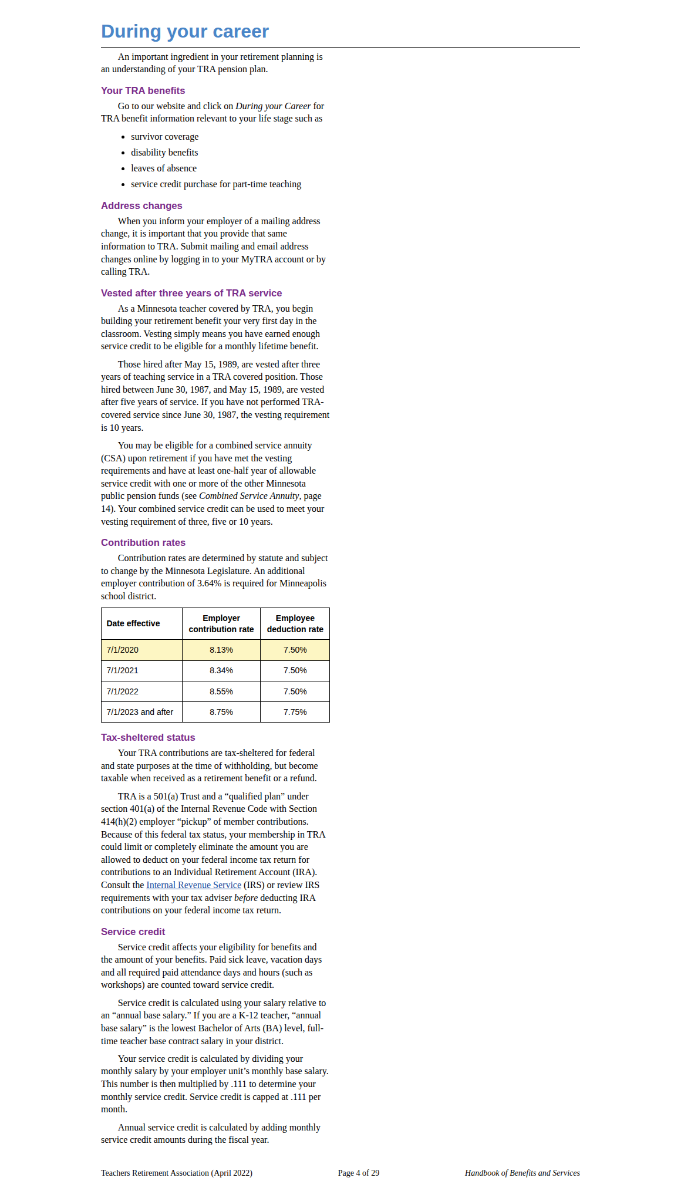During your career
An important ingredient in your retirement planning is an understanding of your TRA pension plan.
Your TRA benefits
Go to our website and click on During your Career for TRA benefit information relevant to your life stage such as
survivor coverage
disability benefits
leaves of absence
service credit purchase for part-time teaching
Address changes
When you inform your employer of a mailing address change, it is important that you provide that same information to TRA. Submit mailing and email address changes online by logging in to your MyTRA account or by calling TRA.
Vested after three years of TRA service
As a Minnesota teacher covered by TRA, you begin building your retirement benefit your very first day in the classroom. Vesting simply means you have earned enough service credit to be eligible for a monthly lifetime benefit.
Those hired after May 15, 1989, are vested after three years of teaching service in a TRA covered position. Those hired between June 30, 1987, and May 15, 1989, are vested after five years of service. If you have not performed TRA-covered service since June 30, 1987, the vesting requirement is 10 years.
You may be eligible for a combined service annuity (CSA) upon retirement if you have met the vesting requirements and have at least one-half year of allowable service credit with one or more of the other Minnesota public pension funds (see Combined Service Annuity, page 14). Your combined service credit can be used to meet your vesting requirement of three, five or 10 years.
Contribution rates
Contribution rates are determined by statute and subject to change by the Minnesota Legislature. An additional employer contribution of 3.64% is required for Minneapolis school district.
| Date effective | Employer contribution rate | Employee deduction rate |
| --- | --- | --- |
| 7/1/2020 | 8.13% | 7.50% |
| 7/1/2021 | 8.34% | 7.50% |
| 7/1/2022 | 8.55% | 7.50% |
| 7/1/2023 and after | 8.75% | 7.75% |
Tax-sheltered status
Your TRA contributions are tax-sheltered for federal and state purposes at the time of withholding, but become taxable when received as a retirement benefit or a refund.
TRA is a 501(a) Trust and a “qualified plan” under section 401(a) of the Internal Revenue Code with Section 414(h)(2) employer “pickup” of member contributions. Because of this federal tax status, your membership in TRA could limit or completely eliminate the amount you are allowed to deduct on your federal income tax return for contributions to an Individual Retirement Account (IRA). Consult the Internal Revenue Service (IRS) or review IRS requirements with your tax adviser before deducting IRA contributions on your federal income tax return.
Service credit
Service credit affects your eligibility for benefits and the amount of your benefits. Paid sick leave, vacation days and all required paid attendance days and hours (such as workshops) are counted toward service credit.
Service credit is calculated using your salary relative to an “annual base salary.” If you are a K-12 teacher, “annual base salary” is the lowest Bachelor of Arts (BA) level, full-time teacher base contract salary in your district.
Your service credit is calculated by dividing your monthly salary by your employer unit’s monthly base salary. This number is then multiplied by .111 to determine your monthly service credit. Service credit is capped at .111 per month.
Annual service credit is calculated by adding monthly service credit amounts during the fiscal year.
Teachers Retirement Association (April 2022) Page 4 of 29 Handbook of Benefits and Services